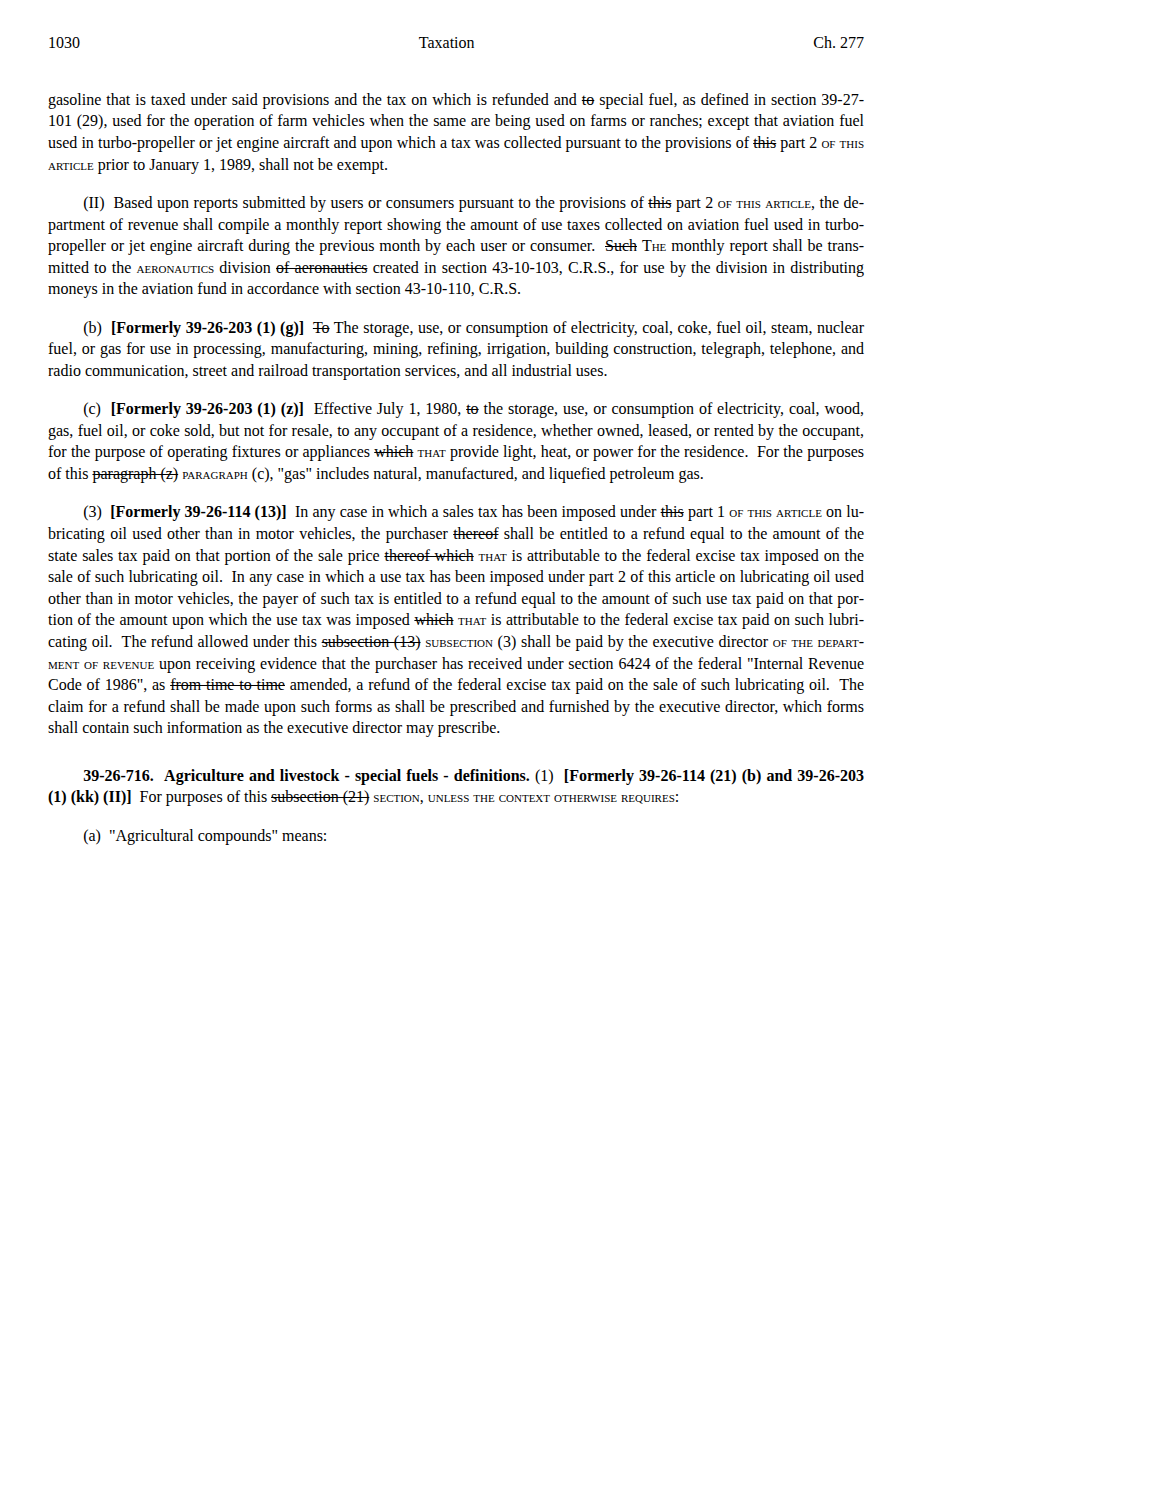1030 Taxation Ch. 277
gasoline that is taxed under said provisions and the tax on which is refunded and to special fuel, as defined in section 39-27-101 (29), used for the operation of farm vehicles when the same are being used on farms or ranches; except that aviation fuel used in turbo-propeller or jet engine aircraft and upon which a tax was collected pursuant to the provisions of this part 2 of this article prior to January 1, 1989, shall not be exempt.
(II) Based upon reports submitted by users or consumers pursuant to the provisions of this part 2 of this article, the department of revenue shall compile a monthly report showing the amount of use taxes collected on aviation fuel used in turbo-propeller or jet engine aircraft during the previous month by each user or consumer. Such The monthly report shall be transmitted to the aeronautics division of aeronautics created in section 43-10-103, C.R.S., for use by the division in distributing moneys in the aviation fund in accordance with section 43-10-110, C.R.S.
(b) [Formerly 39-26-203 (1) (g)] To The storage, use, or consumption of electricity, coal, coke, fuel oil, steam, nuclear fuel, or gas for use in processing, manufacturing, mining, refining, irrigation, building construction, telegraph, telephone, and radio communication, street and railroad transportation services, and all industrial uses.
(c) [Formerly 39-26-203 (1) (z)] Effective July 1, 1980, to the storage, use, or consumption of electricity, coal, wood, gas, fuel oil, or coke sold, but not for resale, to any occupant of a residence, whether owned, leased, or rented by the occupant, for the purpose of operating fixtures or appliances which that provide light, heat, or power for the residence. For the purposes of this paragraph (z) paragraph (c), "gas" includes natural, manufactured, and liquefied petroleum gas.
(3) [Formerly 39-26-114 (13)] In any case in which a sales tax has been imposed under this part 1 of this article on lubricating oil used other than in motor vehicles, the purchaser thereof shall be entitled to a refund equal to the amount of the state sales tax paid on that portion of the sale price thereof which that is attributable to the federal excise tax imposed on the sale of such lubricating oil. In any case in which a use tax has been imposed under part 2 of this article on lubricating oil used other than in motor vehicles, the payer of such tax is entitled to a refund equal to the amount of such use tax paid on that portion of the amount upon which the use tax was imposed which that is attributable to the federal excise tax paid on such lubricating oil. The refund allowed under this subsection (13) subsection (3) shall be paid by the executive director of the department of revenue upon receiving evidence that the purchaser has received under section 6424 of the federal "Internal Revenue Code of 1986", as from time to time amended, a refund of the federal excise tax paid on the sale of such lubricating oil. The claim for a refund shall be made upon such forms as shall be prescribed and furnished by the executive director, which forms shall contain such information as the executive director may prescribe.
39-26-716. Agriculture and livestock - special fuels - definitions. (1) [Formerly 39-26-114 (21) (b) and 39-26-203 (1) (kk) (II)] For purposes of this subsection (21) section, unless the context otherwise requires:
(a) "Agricultural compounds" means: